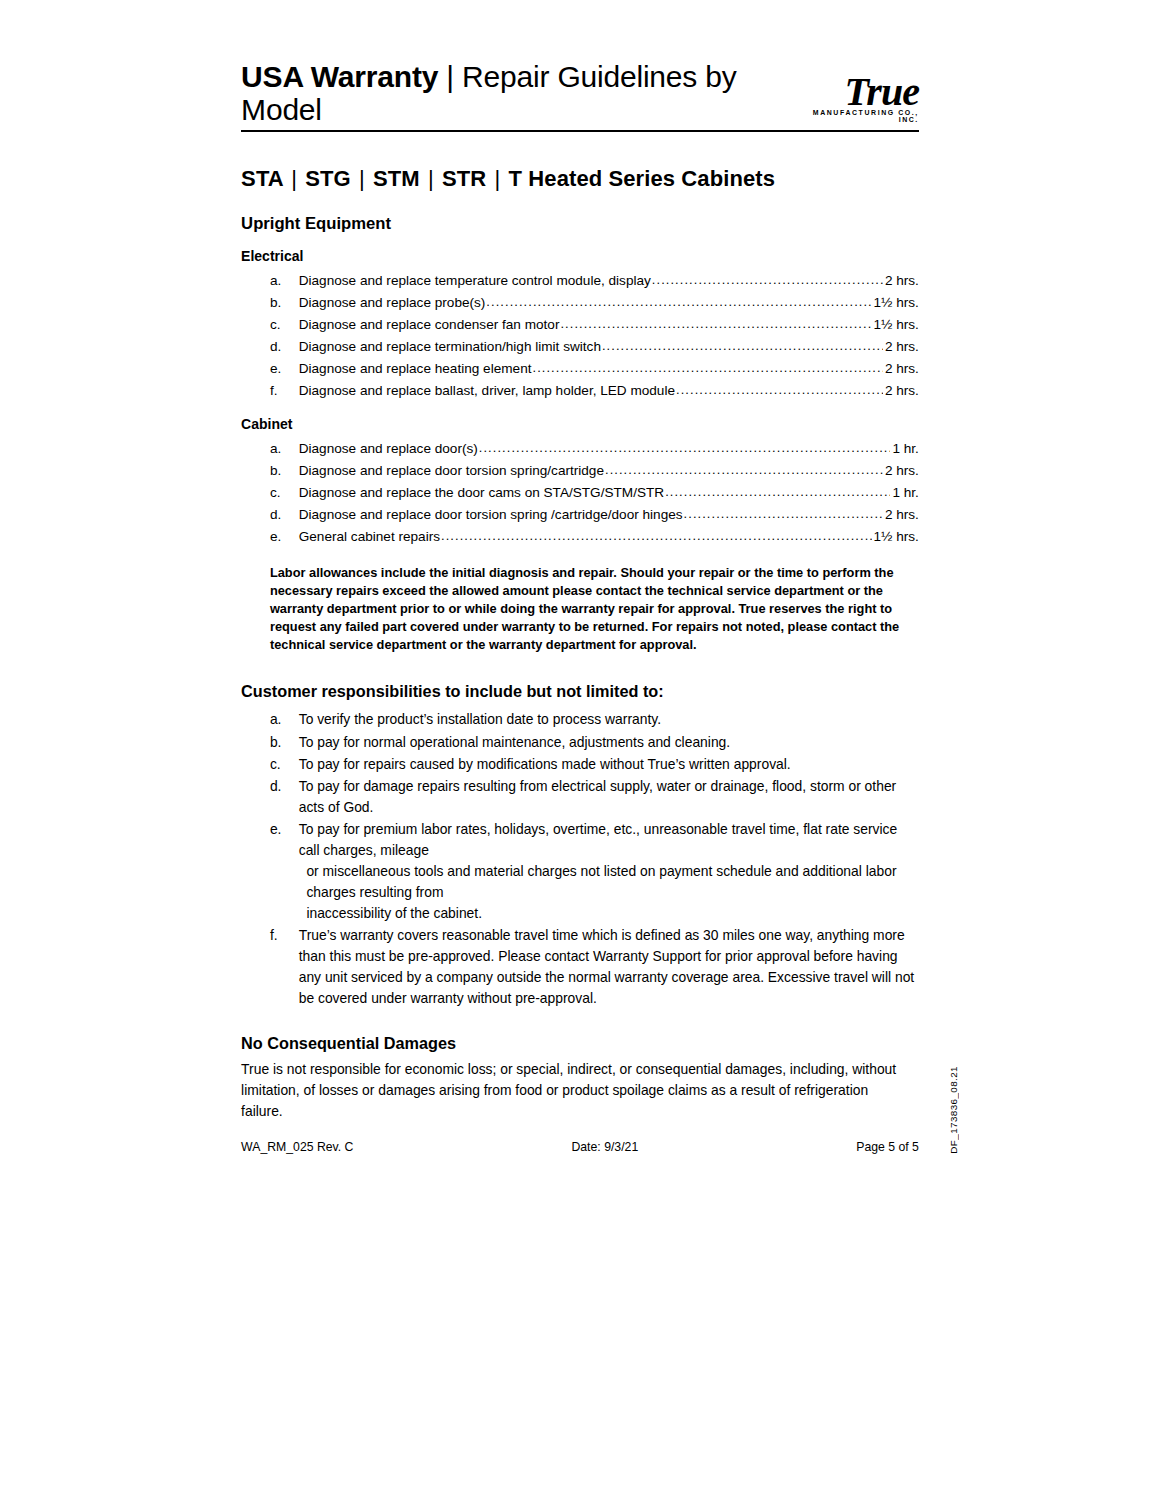USA Warranty | Repair Guidelines by Model
True MANUFACTURING CO., INC.
STA | STG | STM | STR | T Heated Series Cabinets
Upright Equipment
Electrical
a. Diagnose and replace temperature control module, display........................................................................................................................................................................................................................................................... 2 hrs.
b. Diagnose and replace probe(s)........................................................................................................................................................................................................................................................... 1½ hrs.
c. Diagnose and replace condenser fan motor........................................................................................................................................................................................................................................................... 1½ hrs.
d. Diagnose and replace termination/high limit switch........................................................................................................................................................................................................................................................... 2 hrs.
e. Diagnose and replace heating element........................................................................................................................................................................................................................................................... 2 hrs.
f. Diagnose and replace ballast, driver, lamp holder, LED module........................................................................................................................................................................................................................................................... 2 hrs.
Cabinet
a. Diagnose and replace door(s)........................................................................................................................................................................................................................................................... 1 hr.
b. Diagnose and replace door torsion spring/cartridge........................................................................................................................................................................................................................................................... 2 hrs.
c. Diagnose and replace the door cams on STA/STG/STM/STR........................................................................................................................................................................................................................................................... 1 hr.
d. Diagnose and replace door torsion spring /cartridge/door hinges........................................................................................................................................................................................................................................................... 2 hrs.
e. General cabinet repairs........................................................................................................................................................................................................................................................... 1½ hrs.
Labor allowances include the initial diagnosis and repair. Should your repair or the time to perform the necessary repairs exceed the allowed amount please contact the technical service department or the warranty department prior to or while doing the warranty repair for approval. True reserves the right to request any failed part covered under warranty to be returned. For repairs not noted, please contact the technical service department or the warranty department for approval.
Customer responsibilities to include but not limited to:
a. To verify the product’s installation date to process warranty.
b. To pay for normal operational maintenance, adjustments and cleaning.
c. To pay for repairs caused by modifications made without True’s written approval.
d. To pay for damage repairs resulting from electrical supply, water or drainage, flood, storm or other acts of God.
e. To pay for premium labor rates, holidays, overtime, etc., unreasonable travel time, flat rate service call charges, mileageor miscellaneous tools and material charges not listed on payment schedule and additional labor charges resulting from inaccessibility of the cabinet.
f. True’s warranty covers reasonable travel time which is defined as 30 miles one way, anything more than this must be pre-approved. Please contact Warranty Support for prior approval before having any unit serviced by a company outside the normal warranty coverage area. Excessive travel will not be covered under warranty without pre-approval.
No Consequential Damages
True is not responsible for economic loss; or special, indirect, or consequential damages, including, without limitation, of losses or damages arising from food or product spoilage claims as a result of refrigeration failure.
WA_RM_025 Rev. C
Date: 9/3/21
Page 5 of 5
DF_173836_08.21